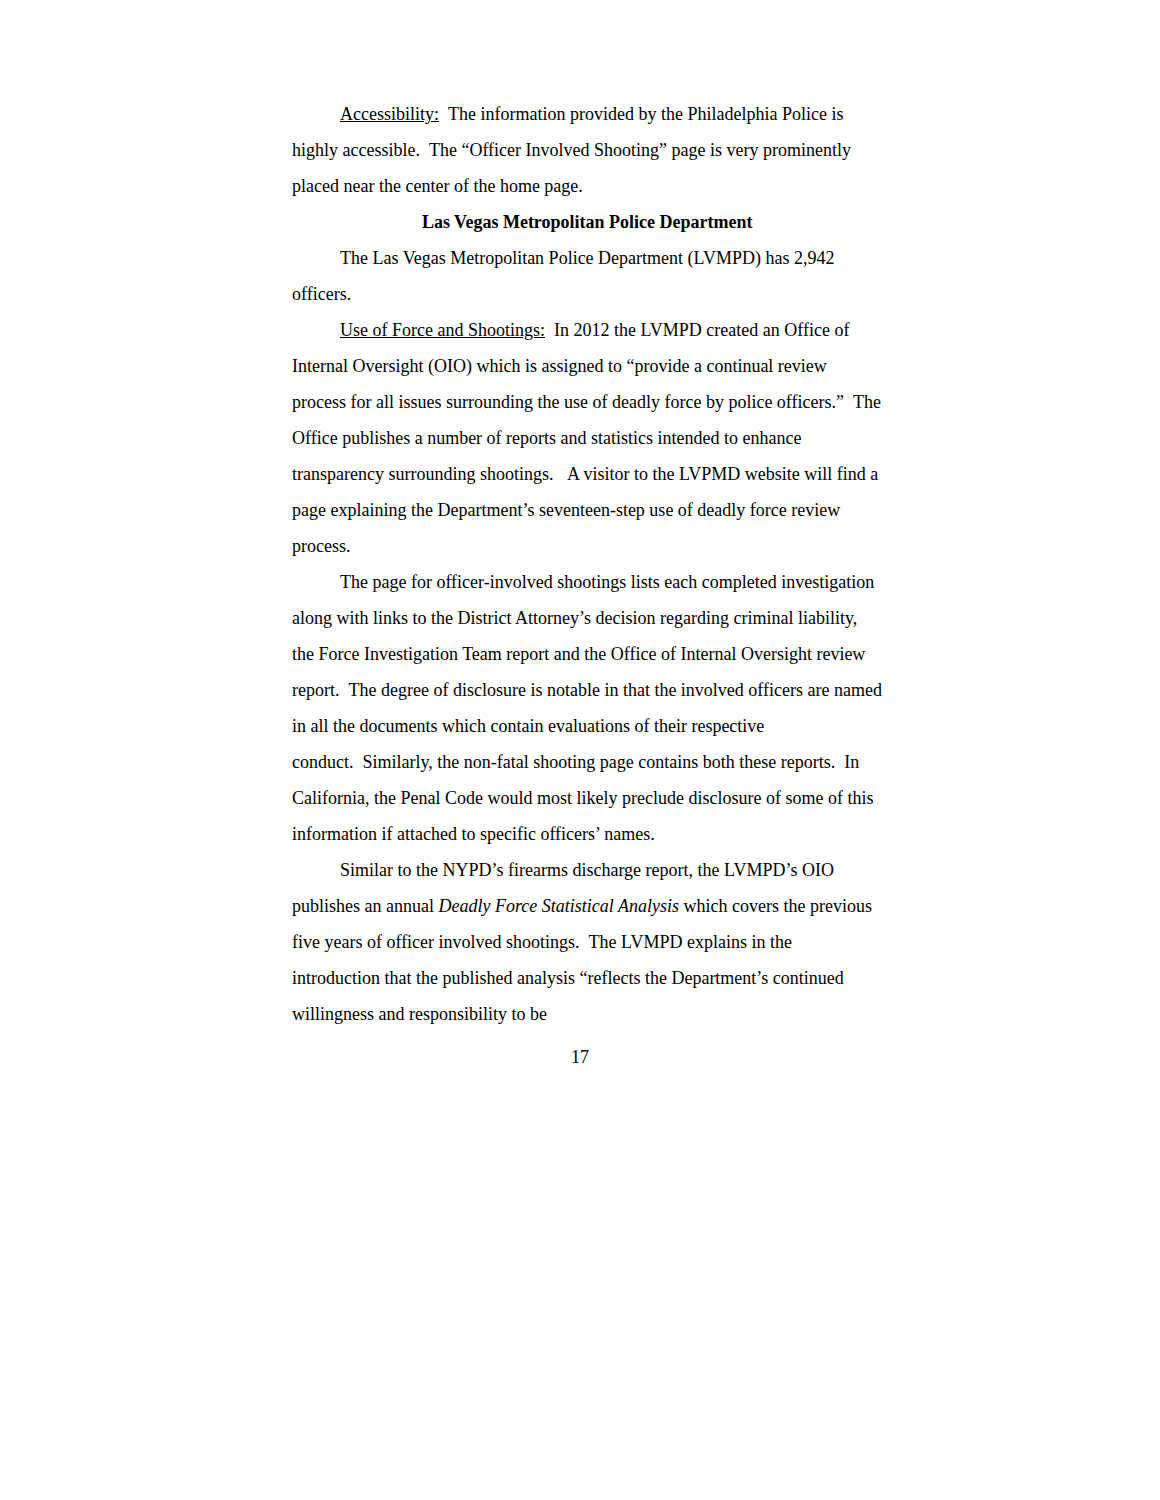Accessibility: The information provided by the Philadelphia Police is highly accessible. The “Officer Involved Shooting” page is very prominently placed near the center of the home page.
Las Vegas Metropolitan Police Department
The Las Vegas Metropolitan Police Department (LVMPD) has 2,942 officers.
Use of Force and Shootings: In 2012 the LVMPD created an Office of Internal Oversight (OIO) which is assigned to “provide a continual review process for all issues surrounding the use of deadly force by police officers.” The Office publishes a number of reports and statistics intended to enhance transparency surrounding shootings. A visitor to the LVPMD website will find a page explaining the Department’s seventeen-step use of deadly force review process.
The page for officer-involved shootings lists each completed investigation along with links to the District Attorney’s decision regarding criminal liability, the Force Investigation Team report and the Office of Internal Oversight review report. The degree of disclosure is notable in that the involved officers are named in all the documents which contain evaluations of their respective conduct. Similarly, the non-fatal shooting page contains both these reports. In California, the Penal Code would most likely preclude disclosure of some of this information if attached to specific officers’ names.
Similar to the NYPD’s firearms discharge report, the LVMPD’s OIO publishes an annual Deadly Force Statistical Analysis which covers the previous five years of officer involved shootings. The LVMPD explains in the introduction that the published analysis “reflects the Department’s continued willingness and responsibility to be
17